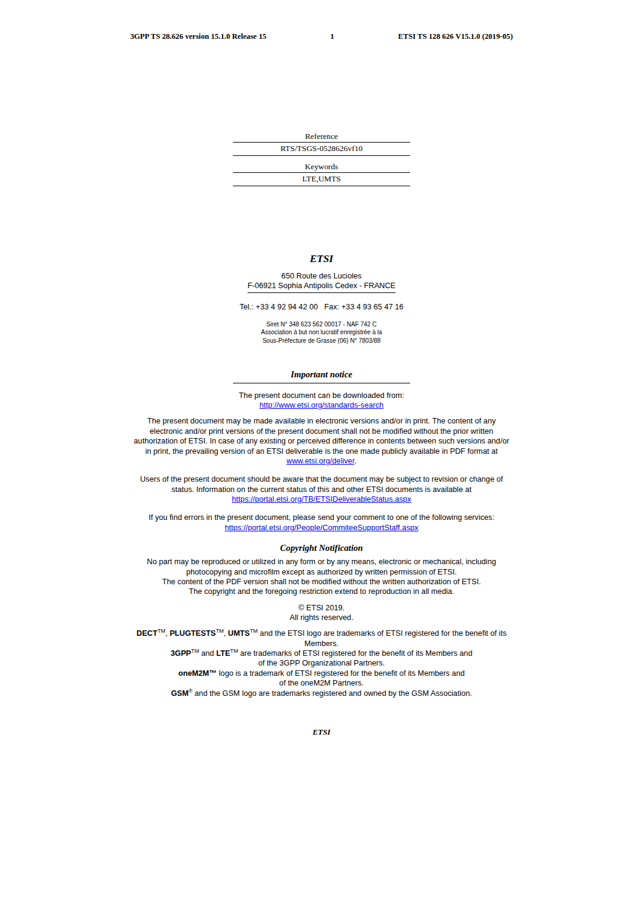3GPP TS 28.626 version 15.1.0 Release 15
1
ETSI TS 128 626 V15.1.0 (2019-05)
Reference
RTS/TSGS-0528626vf10
Keywords
LTE,UMTS
ETSI
650 Route des Lucioles
F-06921 Sophia Antipolis Cedex - FRANCE
Tel.: +33 4 92 94 42 00 Fax: +33 4 93 65 47 16
Siret N° 348 623 562 00017 - NAF 742 C
Association à but non lucratif enregistrée à la
Sous-Préfecture de Grasse (06) N° 7803/88
Important notice
The present document can be downloaded from:
http://www.etsi.org/standards-search
The present document may be made available in electronic versions and/or in print. The content of any electronic and/or print versions of the present document shall not be modified without the prior written authorization of ETSI. In case of any existing or perceived difference in contents between such versions and/or in print, the prevailing version of an ETSI deliverable is the one made publicly available in PDF format at www.etsi.org/deliver.
Users of the present document should be aware that the document may be subject to revision or change of status. Information on the current status of this and other ETSI documents is available at https://portal.etsi.org/TB/ETSIDeliverableStatus.aspx
If you find errors in the present document, please send your comment to one of the following services:
https://portal.etsi.org/People/CommiteeSupportStaff.aspx
Copyright Notification
No part may be reproduced or utilized in any form or by any means, electronic or mechanical, including photocopying and microfilm except as authorized by written permission of ETSI.
The content of the PDF version shall not be modified without the written authorization of ETSI.
The copyright and the foregoing restriction extend to reproduction in all media.
© ETSI 2019.
All rights reserved.
DECT TM, PLUGTESTS TM, UMTS TM and the ETSI logo are trademarks of ETSI registered for the benefit of its Members.
3GPP TM and LTE TM are trademarks of ETSI registered for the benefit of its Members and
of the 3GPP Organizational Partners.
oneM2M™ logo is a trademark of ETSI registered for the benefit of its Members and
of the oneM2M Partners.
GSM® and the GSM logo are trademarks registered and owned by the GSM Association.
ETSI